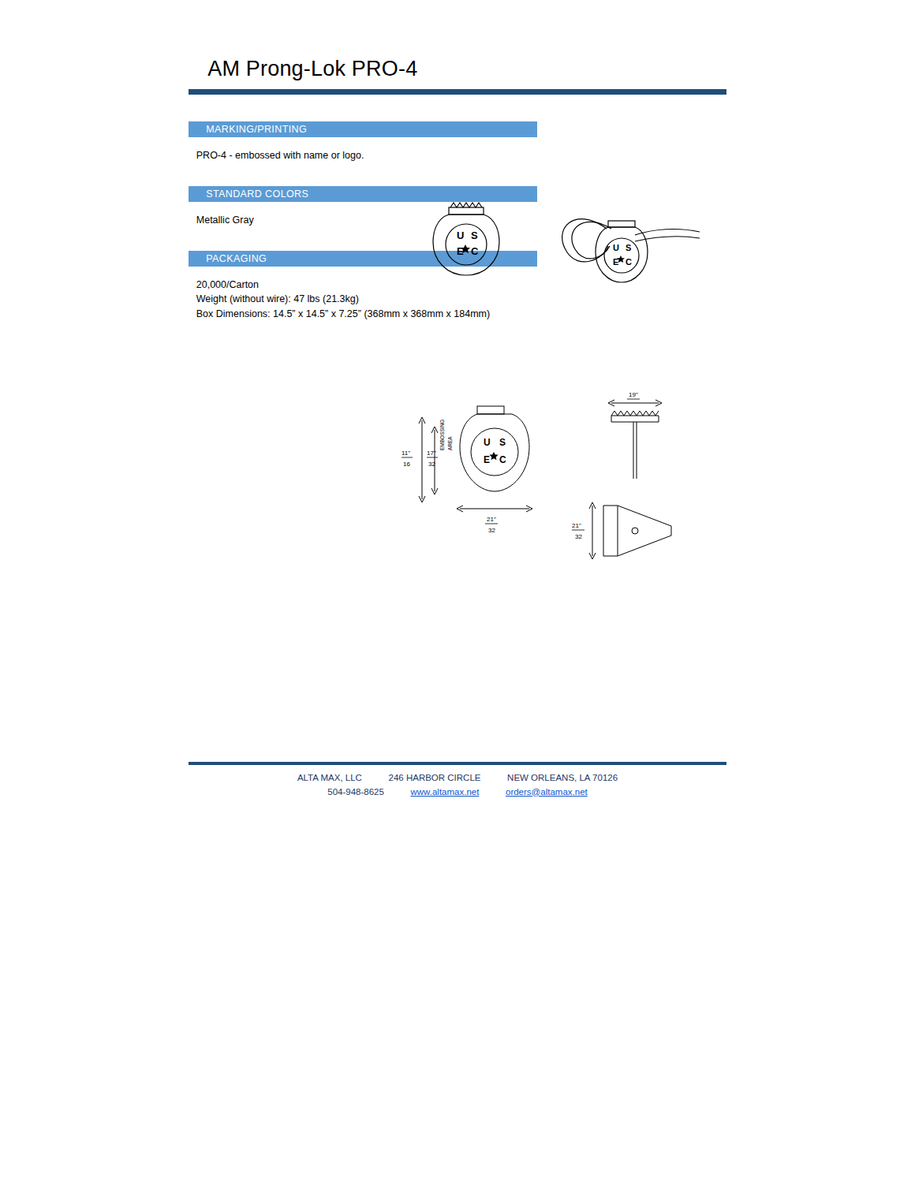AM Prong-Lok PRO-4
MARKING/PRINTING
PRO-4 - embossed with name or logo.
STANDARD COLORS
Metallic Gray
PACKAGING
20,000/Carton
Weight (without wire): 47 lbs (21.3kg)
Box Dimensions: 14.5” x 14.5” x 7.25” (368mm x 368mm x 184mm)
U S E C U S E C
11" 16 17" 32 U S E C EMBOSSING AREA 21" 32 19" 32 21" 32
ALTA MAX, LLC 246 HARBOR CIRCLE NEW ORLEANS, LA 70126
504-948-8625 www.altamax.net orders@altamax.net